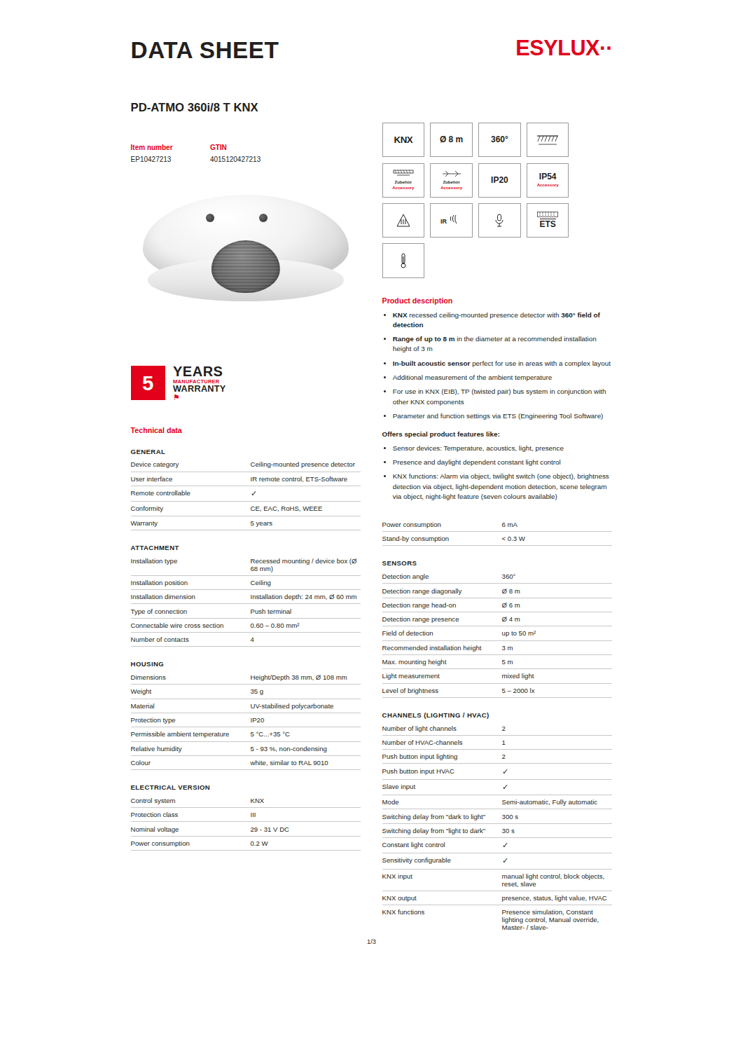DATA SHEET
ESYLUX··
PD-ATMO 360i/8 T KNX
Item number
GTIN
EP10427213
4015120427213
5
YEARS
MANUFACTURER
WARRANTY
⚑
Technical data
GENERAL
| Device category | Ceiling-mounted presence detector |
| User interface | IR remote control, ETS-Software |
| Remote controllable | ✓ |
| Conformity | CE, EAC, RoHS, WEEE |
| Warranty | 5 years |
ATTACHMENT
| Installation type | Recessed mounting / device box (Ø 68 mm) |
| Installation position | Ceiling |
| Installation dimension | Installation depth: 24 mm, Ø 60 mm |
| Type of connection | Push terminal |
| Connectable wire cross section | 0.60 – 0.80 mm² |
| Number of contacts | 4 |
HOUSING
| Dimensions | Height/Depth 38 mm, Ø 108 mm |
| Weight | 35 g |
| Material | UV-stabilised polycarbonate |
| Protection type | IP20 |
| Permissible ambient temperature | 5 °C...+35 °C |
| Relative humidity | 5 - 93 %, non-condensing |
| Colour | white, similar to RAL 9010 |
ELECTRICAL VERSION
| Control system | KNX |
| Protection class | III |
| Nominal voltage | 29 - 31 V DC |
| Power consumption | 0.2 W |
KNX
Ø 8 m
360°
Zubehör Accessory
Zubehör Accessory
IP20
IP54 Accessory
IR
ETS
Product description
KNX recessed ceiling-mounted presence detector with 360° field of detection
Range of up to 8 m in the diameter at a recommended installation height of 3 m
In-built acoustic sensor perfect for use in areas with a complex layout
Additional measurement of the ambient temperature
For use in KNX (EIB), TP (twisted pair) bus system in conjunction with other KNX components
Parameter and function settings via ETS (Engineering Tool Software)
Offers special product features like:
Sensor devices: Temperature, acoustics, light, presence
Presence and daylight dependent constant light control
KNX functions: Alarm via object, twilight switch (one object), brightness detection via object, light-dependent motion detection, scene telegram via object, night-light feature (seven colours available)
| Power consumption | 6 mA |
| Stand-by consumption | < 0.3 W |
SENSORS
| Detection angle | 360° |
| Detection range diagonally | Ø 8 m |
| Detection range head-on | Ø 6 m |
| Detection range presence | Ø 4 m |
| Field of detection | up to 50 m² |
| Recommended installation height | 3 m |
| Max. mounting height | 5 m |
| Light measurement | mixed light |
| Level of brightness | 5 – 2000 lx |
CHANNELS (LIGHTING / HVAC)
| Number of light channels | 2 |
| Number of HVAC-channels | 1 |
| Push button input lighting | 2 |
| Push button input HVAC | ✓ |
| Slave input | ✓ |
| Mode | Semi-automatic, Fully automatic |
| Switching delay from "dark to light" | 300 s |
| Switching delay from "light to dark" | 30 s |
| Constant light control | ✓ |
| Sensitivity configurable | ✓ |
| KNX input | manual light control, block objects, reset, slave |
| KNX output | presence, status, light value, HVAC |
| KNX functions | Presence simulation, Constant lighting control, Manual override, Master- / slave- |
1/3